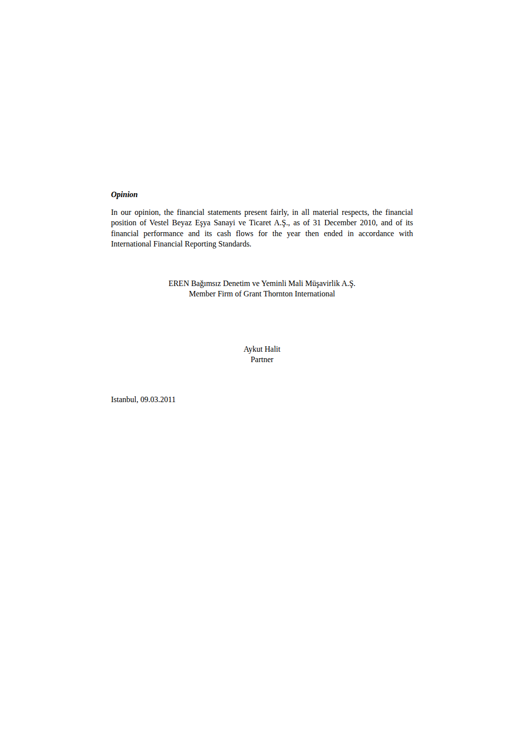Opinion
In our opinion, the financial statements present fairly, in all material respects, the financial position of Vestel Beyaz Eşya Sanayi ve Ticaret A.Ş., as of 31 December 2010, and of its financial performance and its cash flows for the year then ended in accordance with International Financial Reporting Standards.
EREN Bağımsız Denetim ve Yeminli Mali Müşavirlik A.Ş. Member Firm of Grant Thornton International
Aykut Halit Partner
Istanbul, 09.03.2011